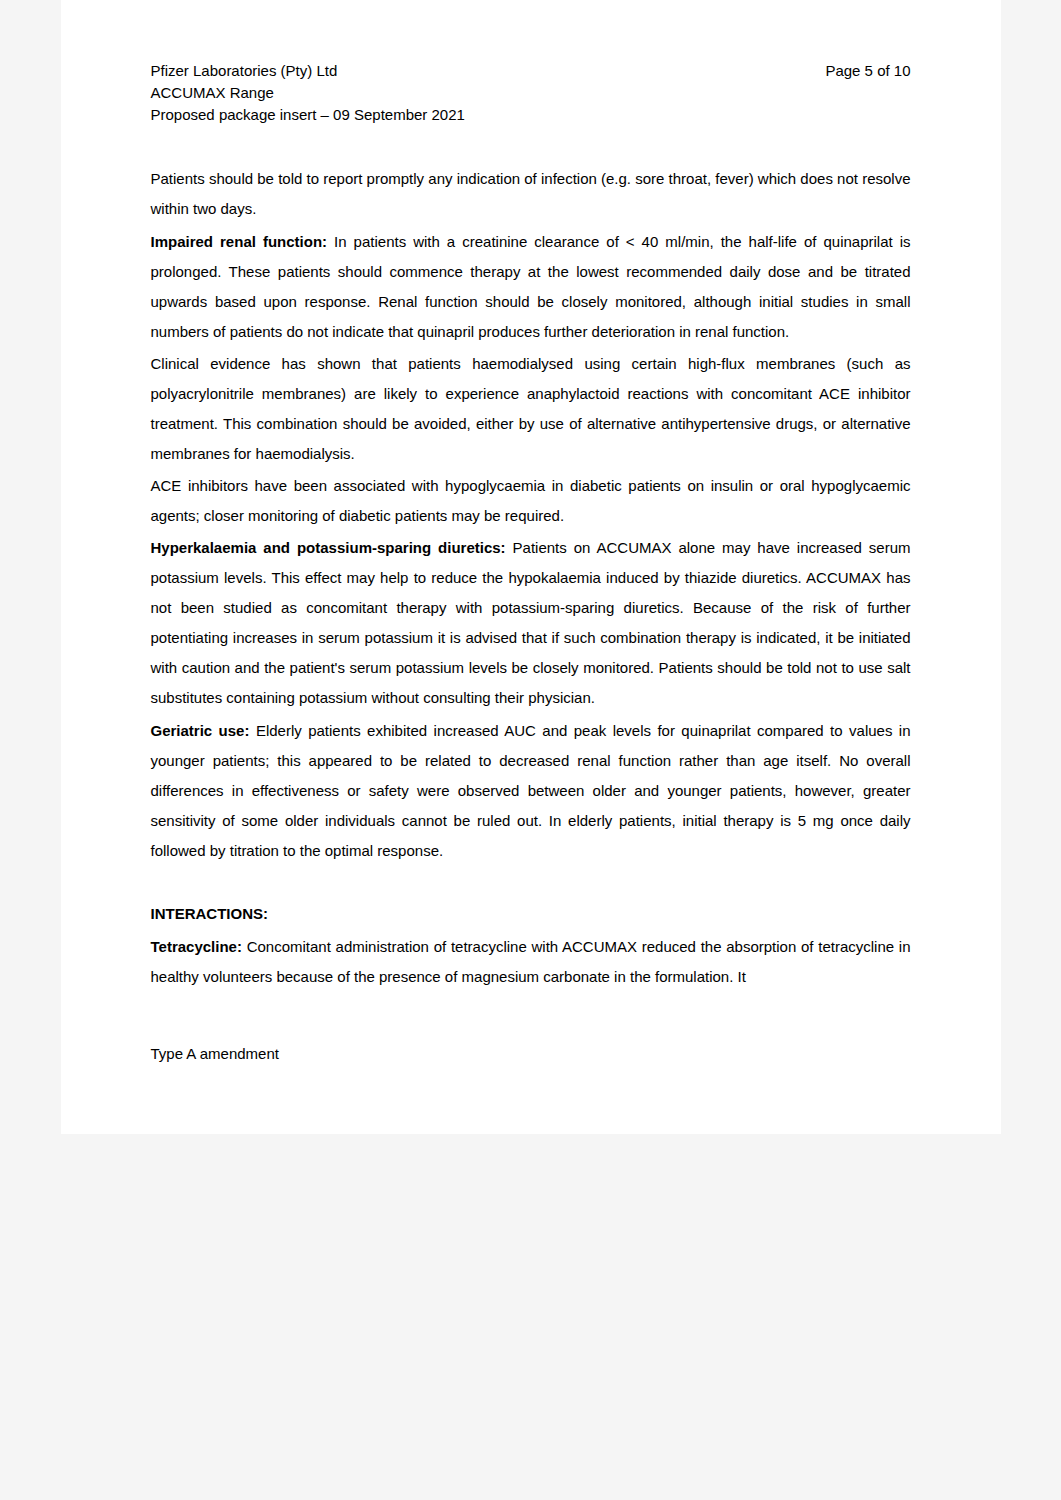Page 5 of 10 Pfizer Laboratories (Pty) Ltd ACCUMAX Range Proposed package insert – 09 September 2021
Patients should be told to report promptly any indication of infection (e.g. sore throat, fever) which does not resolve within two days.
Impaired renal function: In patients with a creatinine clearance of < 40 ml/min, the half-life of quinaprilat is prolonged. These patients should commence therapy at the lowest recommended daily dose and be titrated upwards based upon response. Renal function should be closely monitored, although initial studies in small numbers of patients do not indicate that quinapril produces further deterioration in renal function.
Clinical evidence has shown that patients haemodialysed using certain high-flux membranes (such as polyacrylonitrile membranes) are likely to experience anaphylactoid reactions with concomitant ACE inhibitor treatment. This combination should be avoided, either by use of alternative antihypertensive drugs, or alternative membranes for haemodialysis.
ACE inhibitors have been associated with hypoglycaemia in diabetic patients on insulin or oral hypoglycaemic agents; closer monitoring of diabetic patients may be required.
Hyperkalaemia and potassium-sparing diuretics: Patients on ACCUMAX alone may have increased serum potassium levels. This effect may help to reduce the hypokalaemia induced by thiazide diuretics. ACCUMAX has not been studied as concomitant therapy with potassium-sparing diuretics. Because of the risk of further potentiating increases in serum potassium it is advised that if such combination therapy is indicated, it be initiated with caution and the patient's serum potassium levels be closely monitored. Patients should be told not to use salt substitutes containing potassium without consulting their physician.
Geriatric use: Elderly patients exhibited increased AUC and peak levels for quinaprilat compared to values in younger patients; this appeared to be related to decreased renal function rather than age itself. No overall differences in effectiveness or safety were observed between older and younger patients, however, greater sensitivity of some older individuals cannot be ruled out. In elderly patients, initial therapy is 5 mg once daily followed by titration to the optimal response.
INTERACTIONS:
Tetracycline: Concomitant administration of tetracycline with ACCUMAX reduced the absorption of tetracycline in healthy volunteers because of the presence of magnesium carbonate in the formulation. It
Type A amendment